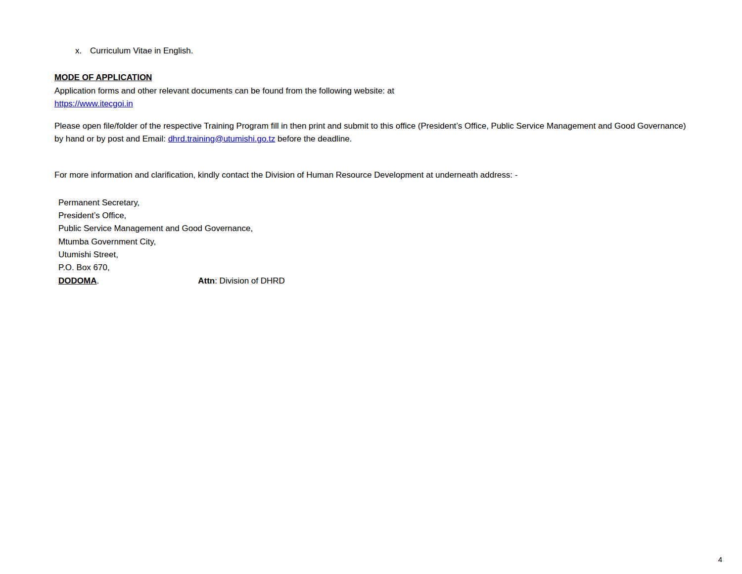Curriculum Vitae in English.
MODE OF APPLICATION
Application forms and other relevant documents can be found from the following website: at
https://www.itecgoi.in
Please open file/folder of the respective Training Program fill in then print and submit to this office (President’s Office, Public Service Management and Good Governance) by hand or by post and Email: dhrd.training@utumishi.go.tz before the deadline.
For more information and clarification, kindly contact the Division of Human Resource Development at underneath address: -
Permanent Secretary,
President’s Office,
Public Service Management and Good Governance,
Mtumba Government City,
Utumishi Street,
P.O. Box 670,
DODOMA.Attn: Division of DHRD
4